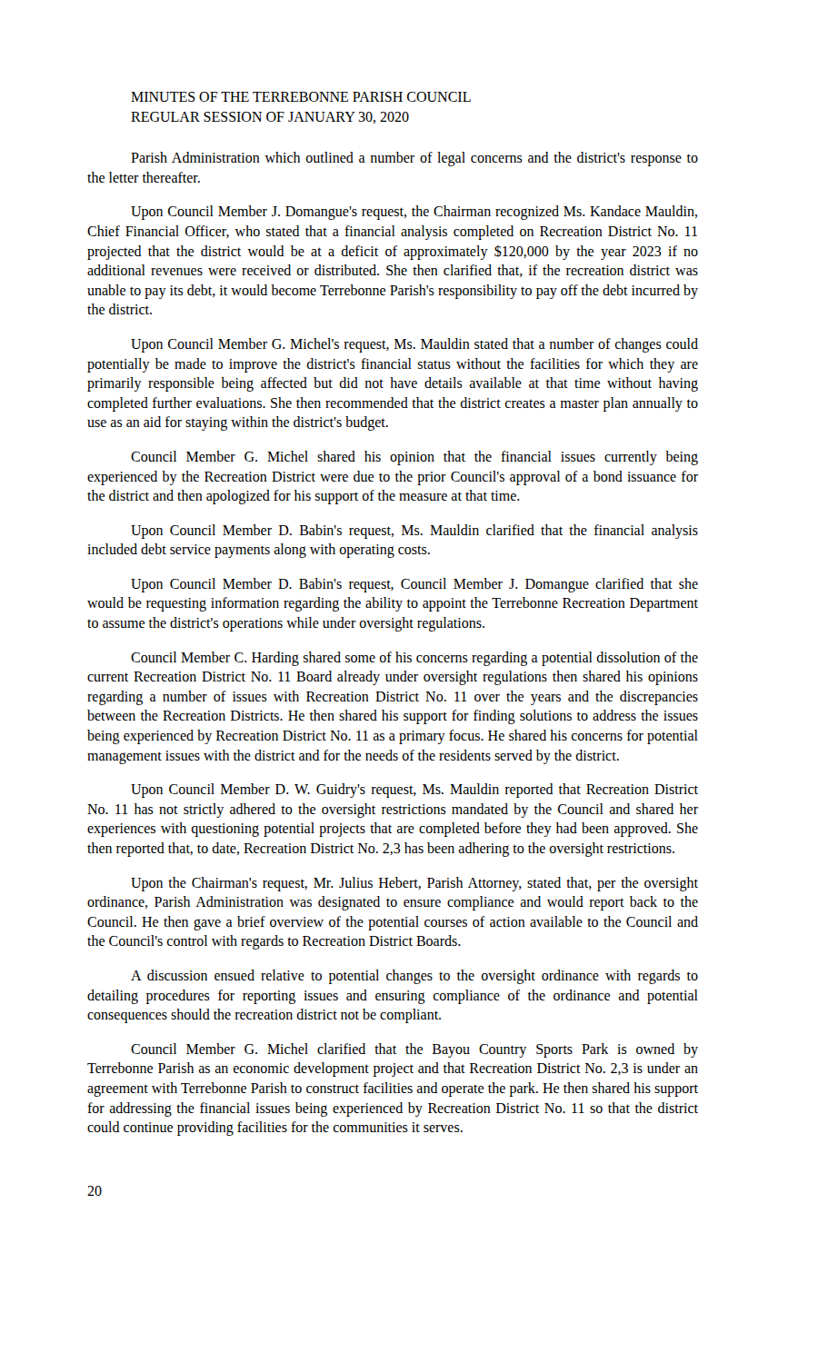Minutes of the Terrebonne Parish Council
Regular Session of January 30, 2020
Parish Administration which outlined a number of legal concerns and the district's response to the letter thereafter.
Upon Council Member J. Domangue's request, the Chairman recognized Ms. Kandace Mauldin, Chief Financial Officer, who stated that a financial analysis completed on Recreation District No. 11 projected that the district would be at a deficit of approximately $120,000 by the year 2023 if no additional revenues were received or distributed. She then clarified that, if the recreation district was unable to pay its debt, it would become Terrebonne Parish's responsibility to pay off the debt incurred by the district.
Upon Council Member G. Michel's request, Ms. Mauldin stated that a number of changes could potentially be made to improve the district's financial status without the facilities for which they are primarily responsible being affected but did not have details available at that time without having completed further evaluations. She then recommended that the district creates a master plan annually to use as an aid for staying within the district's budget.
Council Member G. Michel shared his opinion that the financial issues currently being experienced by the Recreation District were due to the prior Council's approval of a bond issuance for the district and then apologized for his support of the measure at that time.
Upon Council Member D. Babin's request, Ms. Mauldin clarified that the financial analysis included debt service payments along with operating costs.
Upon Council Member D. Babin's request, Council Member J. Domangue clarified that she would be requesting information regarding the ability to appoint the Terrebonne Recreation Department to assume the district's operations while under oversight regulations.
Council Member C. Harding shared some of his concerns regarding a potential dissolution of the current Recreation District No. 11 Board already under oversight regulations then shared his opinions regarding a number of issues with Recreation District No. 11 over the years and the discrepancies between the Recreation Districts. He then shared his support for finding solutions to address the issues being experienced by Recreation District No. 11 as a primary focus. He shared his concerns for potential management issues with the district and for the needs of the residents served by the district.
Upon Council Member D. W. Guidry's request, Ms. Mauldin reported that Recreation District No. 11 has not strictly adhered to the oversight restrictions mandated by the Council and shared her experiences with questioning potential projects that are completed before they had been approved. She then reported that, to date, Recreation District No. 2,3 has been adhering to the oversight restrictions.
Upon the Chairman's request, Mr. Julius Hebert, Parish Attorney, stated that, per the oversight ordinance, Parish Administration was designated to ensure compliance and would report back to the Council. He then gave a brief overview of the potential courses of action available to the Council and the Council's control with regards to Recreation District Boards.
A discussion ensued relative to potential changes to the oversight ordinance with regards to detailing procedures for reporting issues and ensuring compliance of the ordinance and potential consequences should the recreation district not be compliant.
Council Member G. Michel clarified that the Bayou Country Sports Park is owned by Terrebonne Parish as an economic development project and that Recreation District No. 2,3 is under an agreement with Terrebonne Parish to construct facilities and operate the park. He then shared his support for addressing the financial issues being experienced by Recreation District No. 11 so that the district could continue providing facilities for the communities it serves.
20